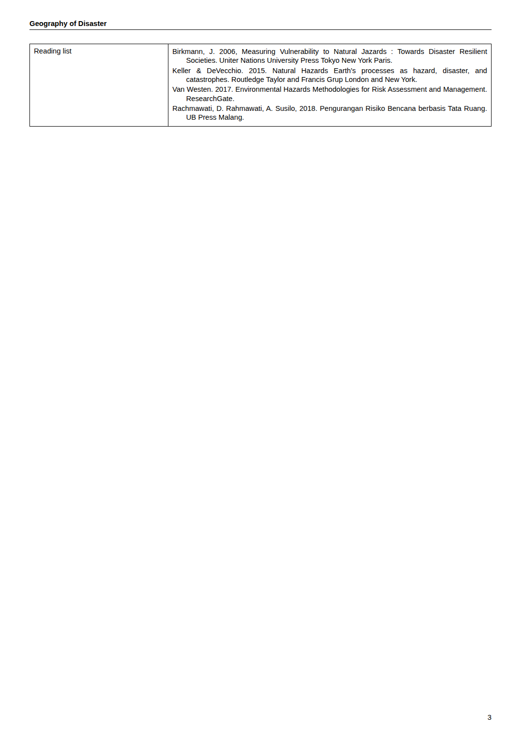Geography of Disaster
| Reading list | Birkmann, J. 2006, Measuring Vulnerability to Natural Jazards : Towards Disaster Resilient Societies. Uniter Nations University Press Tokyo New York Paris. Keller & DeVecchio. 2015. Natural Hazards Earth's processes as hazard, disaster, and catastrophes. Routledge Taylor and Francis Grup London and New York. Van Westen. 2017. Environmental Hazards Methodologies for Risk Assessment and Management. ResearchGate. Rachmawati, D. Rahmawati, A. Susilo, 2018. Pengurangan Risiko Bencana berbasis Tata Ruang. UB Press Malang. |
3